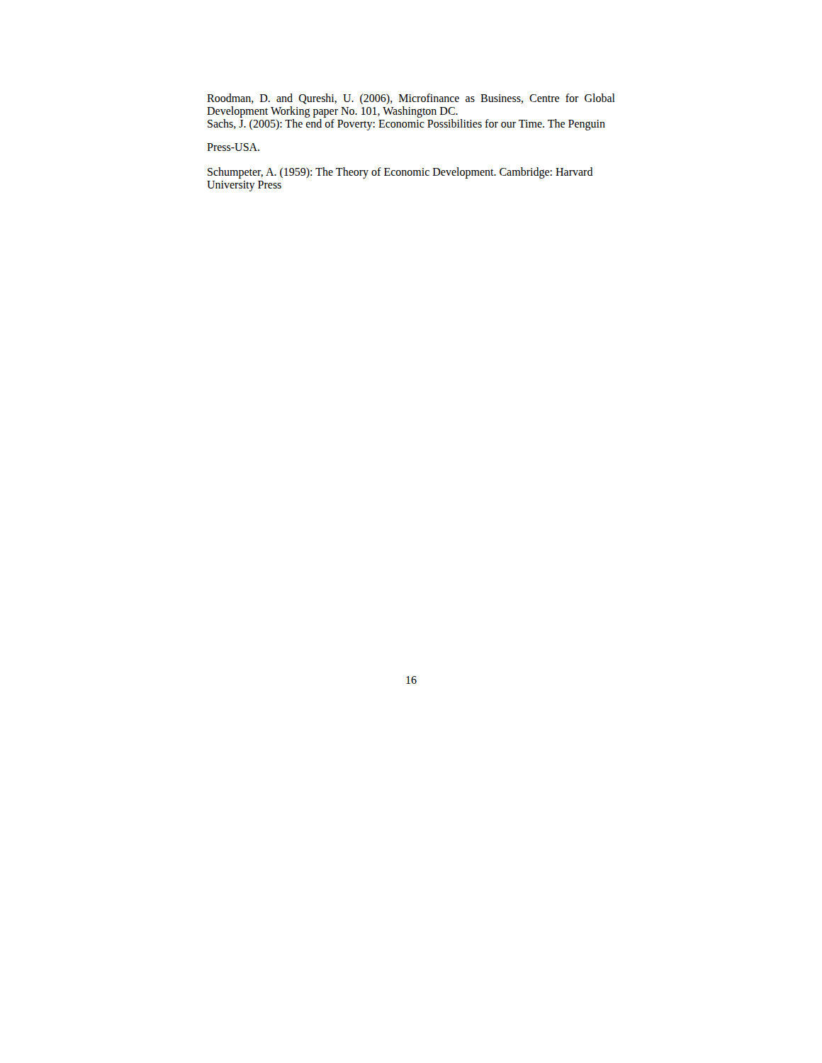Roodman, D. and Qureshi, U. (2006), Microfinance as Business, Centre for Global Development Working paper No. 101, Washington DC.
Sachs, J. (2005): The end of Poverty: Economic Possibilities for our Time. The Penguin
Press-USA.
Schumpeter, A. (1959): The Theory of Economic Development. Cambridge: Harvard University Press
16